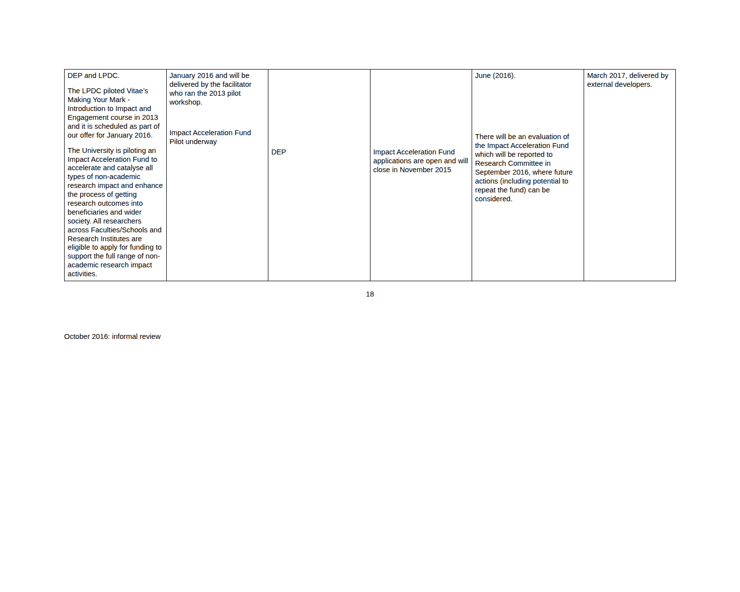| DEP and LPDC. The LPDC piloted Vitae’s Making Your Mark - Introduction to Impact and Engagement course in 2013 and it is scheduled as part of our offer for January 2016. The University is piloting an Impact Acceleration Fund to accelerate and catalyse all types of non-academic research impact and enhance the process of getting research outcomes into beneficiaries and wider society. All researchers across Faculties/Schools and Research Institutes are eligible to apply for funding to support the full range of non-academic research impact activities. | January 2016 and will be delivered by the facilitator who ran the 2013 pilot workshop. Impact Acceleration Fund Pilot underway | DEP | Impact Acceleration Fund applications are open and will close in November 2015 | June (2016). There will be an evaluation of the Impact Acceleration Fund which will be reported to Research Committee in September 2016, where future actions (including potential to repeat the fund) can be considered. | March 2017, delivered by external developers. |
18
October 2016: informal review